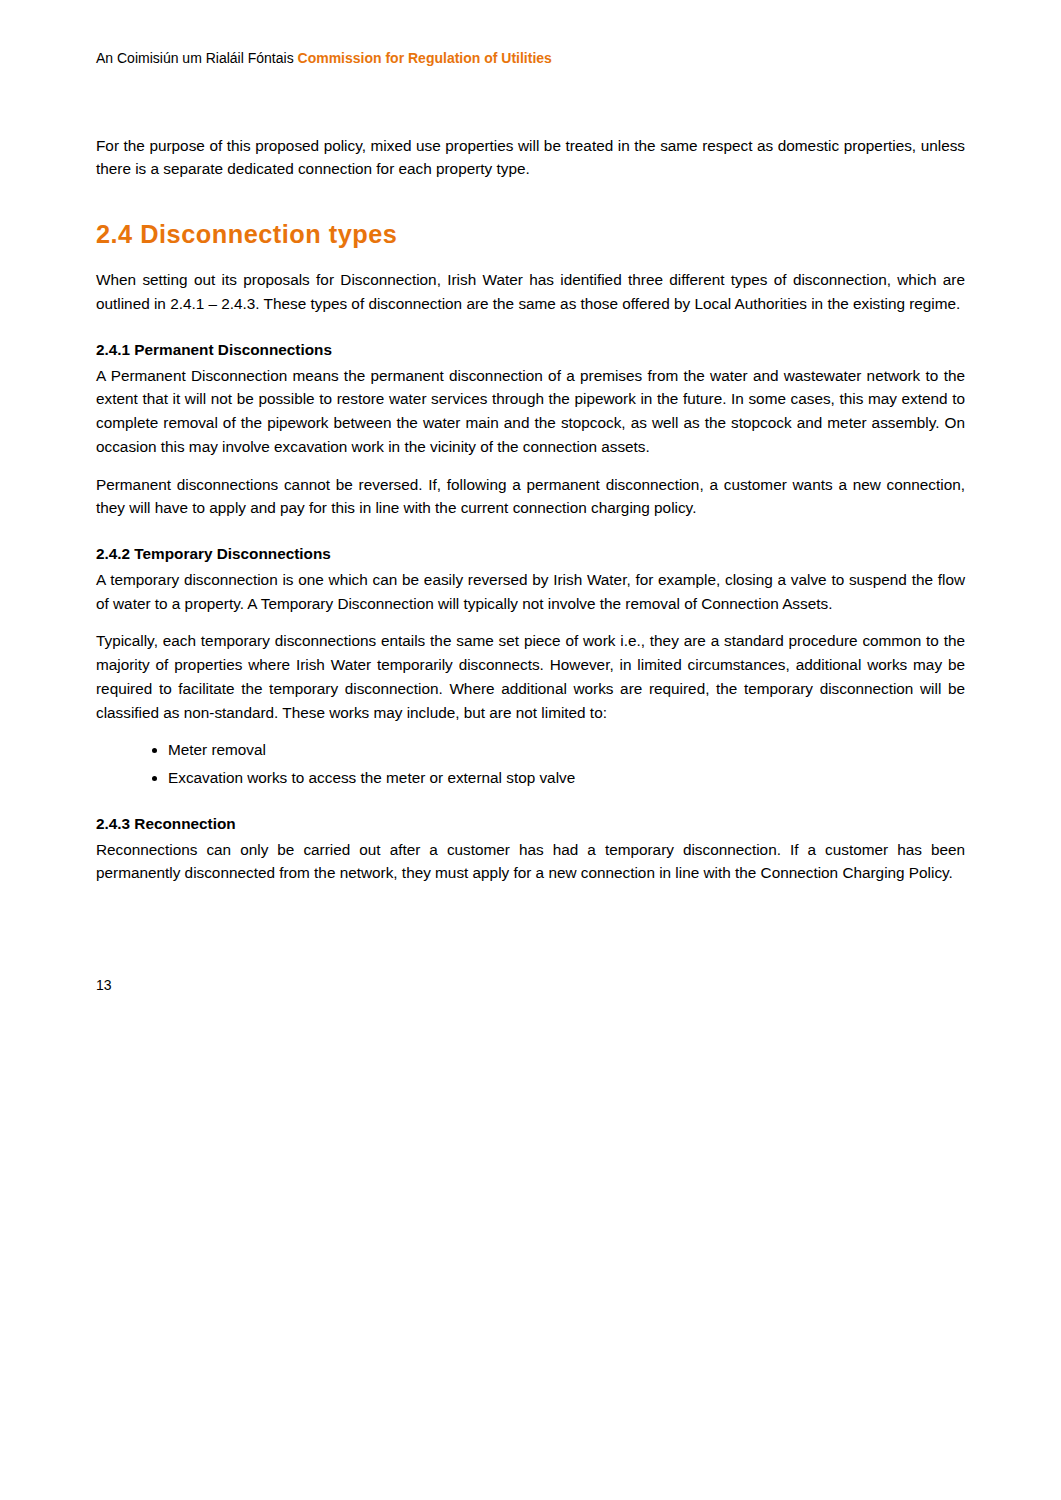An Coimisiún um Rialáil Fóntais Commission for Regulation of Utilities
For the purpose of this proposed policy, mixed use properties will be treated in the same respect as domestic properties, unless there is a separate dedicated connection for each property type.
2.4 Disconnection types
When setting out its proposals for Disconnection, Irish Water has identified three different types of disconnection, which are outlined in 2.4.1 – 2.4.3. These types of disconnection are the same as those offered by Local Authorities in the existing regime.
2.4.1 Permanent Disconnections
A Permanent Disconnection means the permanent disconnection of a premises from the water and wastewater network to the extent that it will not be possible to restore water services through the pipework in the future. In some cases, this may extend to complete removal of the pipework between the water main and the stopcock, as well as the stopcock and meter assembly. On occasion this may involve excavation work in the vicinity of the connection assets.
Permanent disconnections cannot be reversed. If, following a permanent disconnection, a customer wants a new connection, they will have to apply and pay for this in line with the current connection charging policy.
2.4.2 Temporary Disconnections
A temporary disconnection is one which can be easily reversed by Irish Water, for example, closing a valve to suspend the flow of water to a property. A Temporary Disconnection will typically not involve the removal of Connection Assets.
Typically, each temporary disconnections entails the same set piece of work i.e., they are a standard procedure common to the majority of properties where Irish Water temporarily disconnects. However, in limited circumstances, additional works may be required to facilitate the temporary disconnection. Where additional works are required, the temporary disconnection will be classified as non-standard. These works may include, but are not limited to:
Meter removal
Excavation works to access the meter or external stop valve
2.4.3 Reconnection
Reconnections can only be carried out after a customer has had a temporary disconnection. If a customer has been permanently disconnected from the network, they must apply for a new connection in line with the Connection Charging Policy.
13